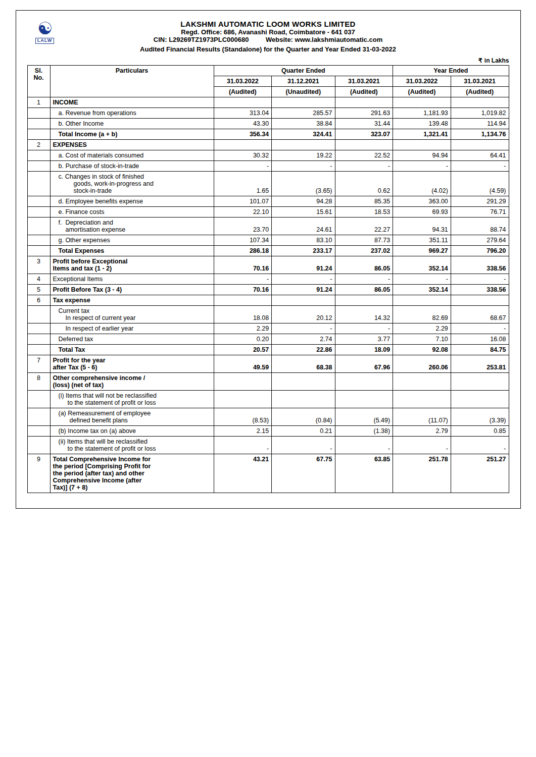☯ LALW
LAKSHMI AUTOMATIC LOOM WORKS LIMITED
Regd. Office: 686, Avanashi Road, Coimbatore - 641 037
CIN: L29269TZ1973PLC000680 Website: www.lakshmiautomatic.com
Audited Financial Results (Standalone) for the Quarter and Year Ended 31-03-2022
₹ in Lakhs
| Sl. No. | Particulars | Quarter Ended | Year Ended |
| --- | --- | --- | --- |
| 31.03.2022 | 31.12.2021 | 31.03.2021 | 31.03.2022 | 31.03.2021 |
| (Audited) | (Unaudited) | (Audited) | (Audited) | (Audited) |
| 1 | INCOME | | | | | |
| | a. Revenue from operations | 313.04 | 285.57 | 291.63 | 1,181.93 | 1,019.82 |
| | b. Other Income | 43.30 | 38.84 | 31.44 | 139.48 | 114.94 |
| | Total Income (a + b) | 356.34 | 324.41 | 323.07 | 1,321.41 | 1,134.76 |
| 2 | EXPENSES | | | | | |
| | a. Cost of materials consumed | 30.32 | 19.22 | 22.52 | 94.94 | 64.41 |
| | b. Purchase of stock-in-trade | - | - | - | - | - |
| | c. Changes in stock of finished goods, work-in-progress and stock-in-trade | 1.65 | (3.65) | 0.62 | (4.02) | (4.59) |
| | d. Employee benefits expense | 101.07 | 94.28 | 85.35 | 363.00 | 291.29 |
| | e. Finance costs | 22.10 | 15.61 | 18.53 | 69.93 | 76.71 |
| | f. Depreciation and amortisation expense | 23.70 | 24.61 | 22.27 | 94.31 | 88.74 |
| | g. Other expenses | 107.34 | 83.10 | 87.73 | 351.11 | 279.64 |
| | Total Expenses | 286.18 | 233.17 | 237.02 | 969.27 | 796.20 |
| 3 | Profit before Exceptional Items and tax (1 - 2) | 70.16 | 91.24 | 86.05 | 352.14 | 338.56 |
| 4 | Exceptional Items | - | - | - | - | - |
| 5 | Profit Before Tax (3 - 4) | 70.16 | 91.24 | 86.05 | 352.14 | 338.56 |
| 6 | Tax expense | | | | | |
| | Current tax In respect of current year | 18.08 | 20.12 | 14.32 | 82.69 | 68.67 |
| | In respect of earlier year | 2.29 | - | - | 2.29 | - |
| | Deferred tax | 0.20 | 2.74 | 3.77 | 7.10 | 16.08 |
| | Total Tax | 20.57 | 22.86 | 18.09 | 92.08 | 84.75 |
| 7 | Profit for the year after Tax (5 - 6) | 49.59 | 68.38 | 67.96 | 260.06 | 253.81 |
| 8 | Other comprehensive income / (loss) (net of tax) | | | | | |
| | (i) Items that will not be reclassified to the statement of profit or loss | | | | | |
| | (a) Remeasurement of employee defined benefit plans | (8.53) | (0.84) | (5.49) | (11.07) | (3.39) |
| | (b) Income tax on (a) above | 2.15 | 0.21 | (1.38) | 2.79 | 0.85 |
| | (ii) Items that will be reclassified to the statement of profit or loss | - | - | - | - | - |
| 9 | Total Comprehensive Income for the period [Comprising Profit for the period (after tax) and other Comprehensive Income (after Tax)] (7 + 8) | 43.21 | 67.75 | 63.85 | 251.78 | 251.27 |